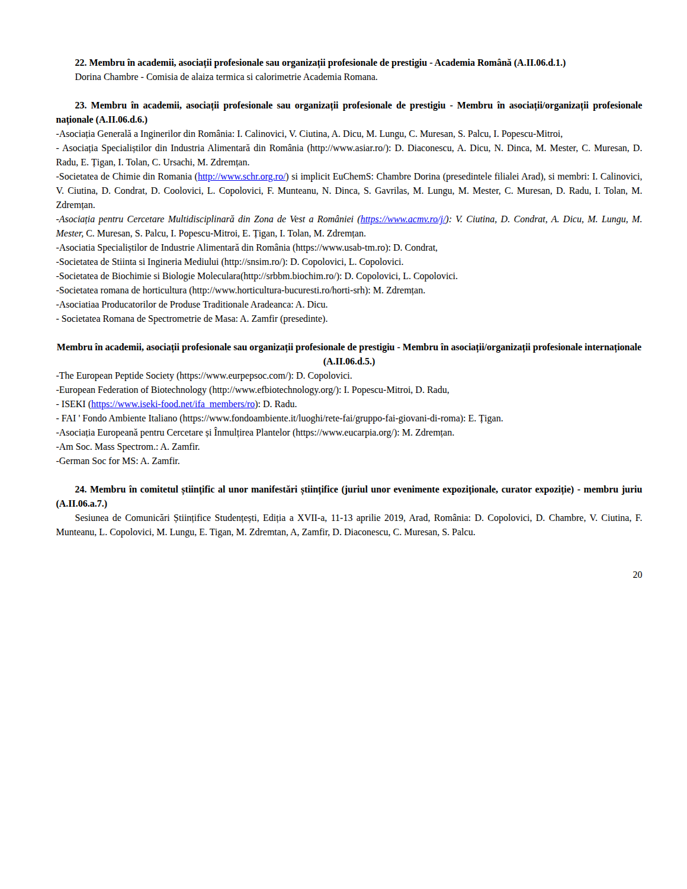22. Membru în academii, asociații profesionale sau organizații profesionale de prestigiu - Academia Română (A.II.06.d.1.)
Dorina Chambre - Comisia de alaiza termica si calorimetrie Academia Romana.
23. Membru în academii, asociații profesionale sau organizații profesionale de prestigiu - Membru în asociații/organizații profesionale naționale (A.II.06.d.6.)
-Asociația Generală a Inginerilor din România: I. Calinovici, V. Ciutina, A. Dicu, M. Lungu, C. Muresan, S. Palcu, I. Popescu-Mitroi,
- Asociația Specialiștilor din Industria Alimentară din România (http://www.asiar.ro/): D. Diaconescu, A. Dicu, N. Dinca, M. Mester, C. Muresan, D. Radu, E. Țigan, I. Tolan, C. Ursachi, M. Zdremțan.
-Societatea de Chimie din Romania (http://www.schr.org.ro/) si implicit EuChemS: Chambre Dorina (presedintele filialei Arad), si membri: I. Calinovici, V. Ciutina, D. Condrat, D. Coolovici, L. Copolovici, F. Munteanu, N. Dinca, S. Gavrilas, M. Lungu, M. Mester, C. Muresan, D. Radu, I. Tolan, M. Zdremțan.
-Asociația pentru Cercetare Multidisciplinară din Zona de Vest a României (https://www.acmv.ro/j/): V. Ciutina, D. Condrat, A. Dicu, M. Lungu, M. Mester, C. Muresan, S. Palcu, I. Popescu-Mitroi, E. Țigan, I. Tolan, M. Zdremțan.
-Asociatia Specialiștilor de Industrie Alimentară din România (https://www.usab-tm.ro): D. Condrat,
-Societatea de Stiinta si Ingineria Mediului (http://snsim.ro/): D. Copolovici, L. Copolovici.
-Societatea de Biochimie si Biologie Moleculara(http://srbbm.biochim.ro/): D. Copolovici, L. Copolovici.
-Societatea romana de horticultura (http://www.horticultura-bucuresti.ro/horti-srh): M. Zdremțan.
-Asociatiaa Producatorilor de Produse Traditionale Aradeanca: A. Dicu.
- Societatea Romana de Spectrometrie de Masa: A. Zamfir (presedinte).
Membru în academii, asociații profesionale sau organizații profesionale de prestigiu - Membru în asociații/organizații profesionale internaționale (A.II.06.d.5.)
-The European Peptide Society (https://www.eurpepsoc.com/): D. Copolovici.
-European Federation of Biotechnology (http://www.efbiotechnology.org/): I. Popescu-Mitroi, D. Radu,
- ISEKI (https://www.iseki-food.net/ifa_members/ro): D. Radu.
- FAI ' Fondo Ambiente Italiano (https://www.fondoambiente.it/luoghi/rete-fai/gruppo-fai-giovani-di-roma): E. Țigan.
-Asociația Europeană pentru Cercetare și Înmulțirea Plantelor (https://www.eucarpia.org/): M. Zdremțan.
-Am Soc. Mass Spectrom.: A. Zamfir.
-German Soc for MS: A. Zamfir.
24. Membru în comitetul științific al unor manifestări științifice (juriul unor evenimente expoziționale, curator expoziție) - membru juriu (A.II.06.a.7.)
Sesiunea de Comunicări Științifice Studențești, Ediția a XVII-a, 11-13 aprilie 2019, Arad, România: D. Copolovici, D. Chambre, V. Ciutina, F. Munteanu, L. Copolovici, M. Lungu, E. Tigan, M. Zdremtan, A, Zamfir, D. Diaconescu, C. Muresan, S. Palcu.
20